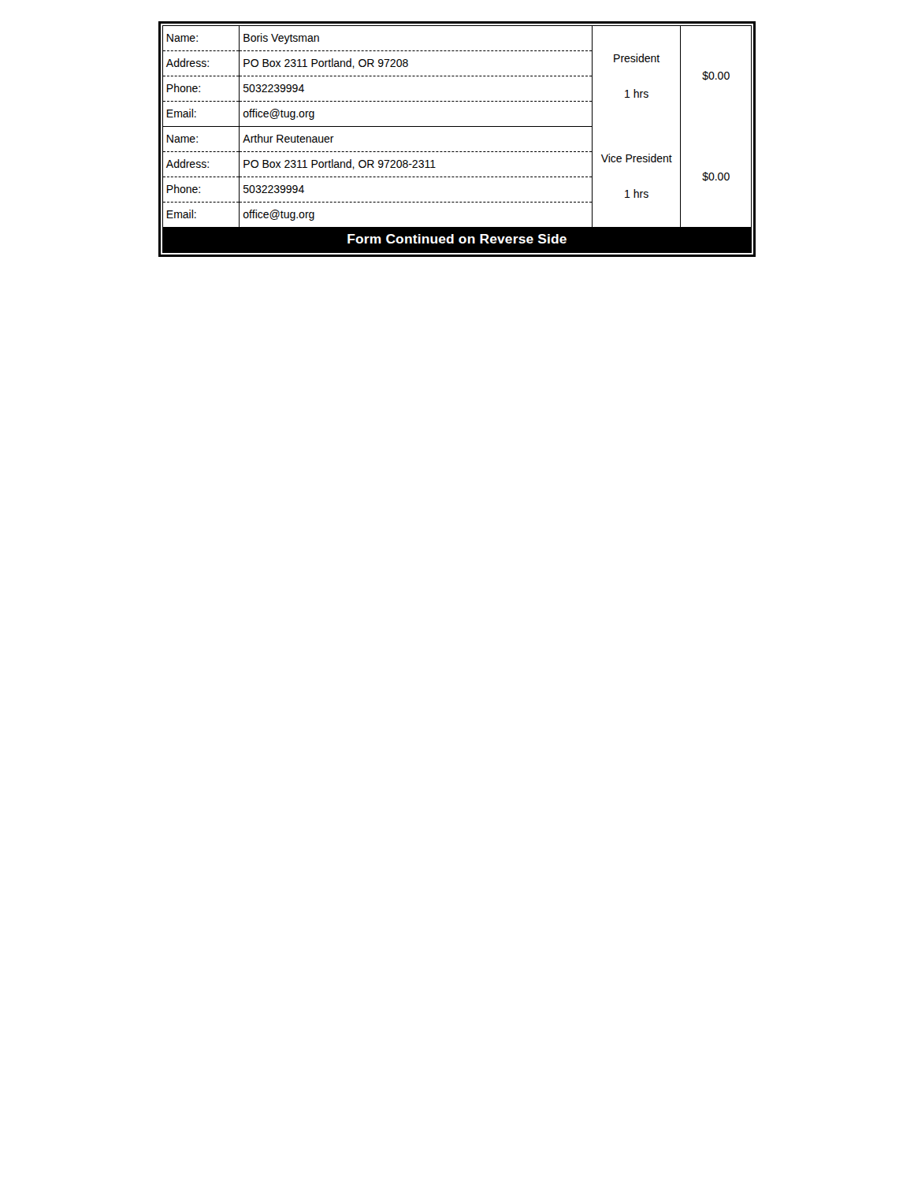| Name: | Boris Veytsman | President 1 hrs | $0.00 |
| Address: | PO Box 2311 Portland, OR 97208 |
| Phone: | 5032239994 |
| Email: | office@tug.org |
| Name: | Arthur Reutenauer | Vice President 1 hrs | $0.00 |
| Address: | PO Box 2311 Portland, OR 97208-2311 |
| Phone: | 5032239994 |
| Email: | office@tug.org |
Form Continued on Reverse Side